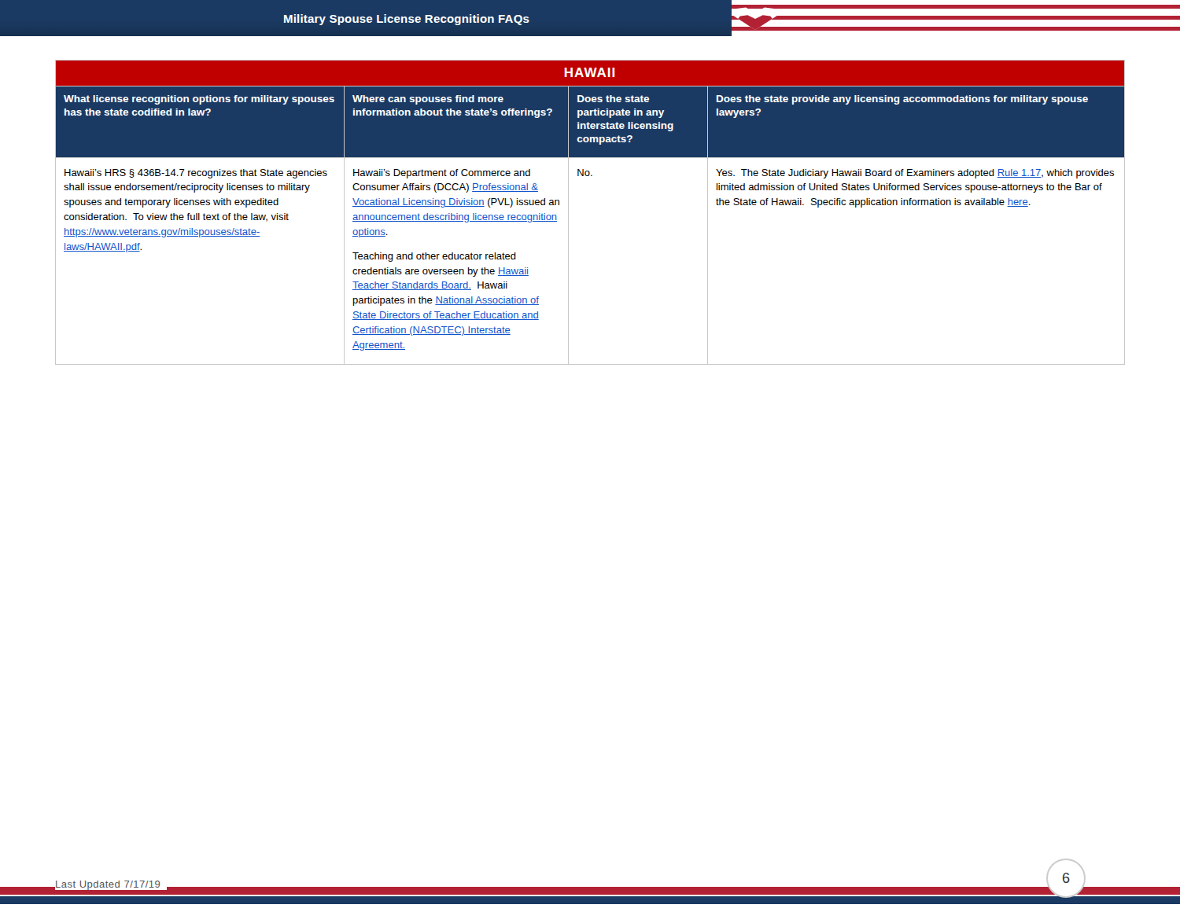Military Spouse License Recognition FAQs
| HAWAII |
| What license recognition options for military spouses has the state codified in law? | Where can spouses find more information about the state’s offerings? | Does the state participate in any interstate licensing compacts? | Does the state provide any licensing accommodations for military spouse lawyers? |
| Hawaii’s HRS § 436B-14.7 recognizes that State agencies shall issue endorsement/reciprocity licenses to military spouses and temporary licenses with expedited consideration. To view the full text of the law, visit https://www.veterans.gov/milspouses/state-laws/HAWAII.pdf . | Hawaii’s Department of Commerce and Consumer Affairs (DCCA) Professional & Vocational Licensing Division (PVL) issued an announcement describing license recognition options . Teaching and other educator related credentials are overseen by the Hawaii Teacher Standards Board. Hawaii participates in the National Association of State Directors of Teacher Education and Certification (NASDTEC) Interstate Agreement. | No. | Yes. The State Judiciary Hawaii Board of Examiners adopted Rule 1.17 , which provides limited admission of United States Uniformed Services spouse-attorneys to the Bar of the State of Hawaii. Specific application information is available here . |
Last Updated 7/17/19
6